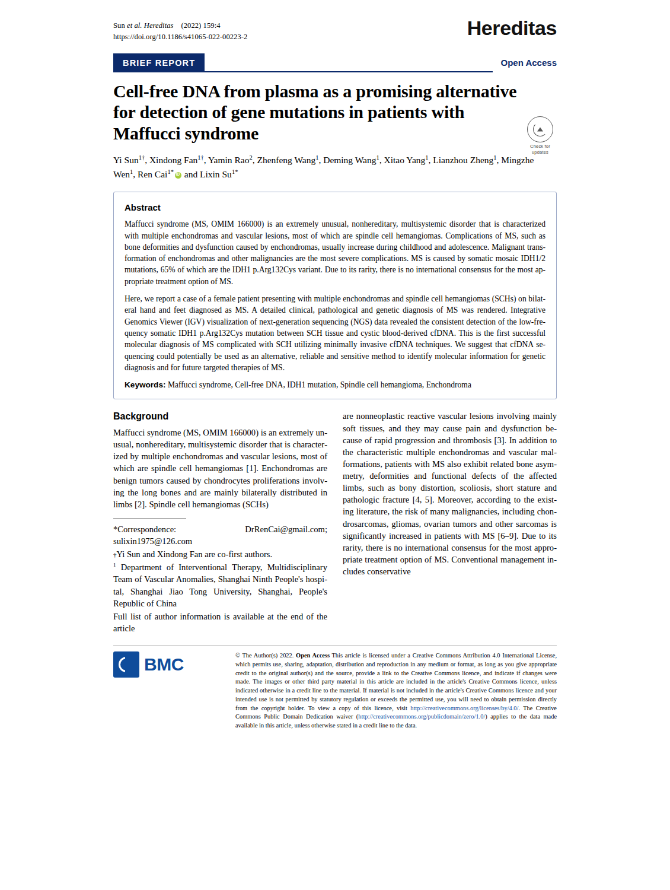Sun et al. Hereditas (2022) 159:4
https://doi.org/10.1186/s41065-022-00223-2
Hereditas
Check for
updates
Brief Report
Open Access
Cell-free DNA from plasma as a promising alternative for detection of gene mutations in patients with Maffucci syndrome
Yi Sun1†, Xindong Fan1†, Yamin Rao2, Zhenfeng Wang1, Deming Wang1, Xitao Yang1, Lianzhou Zheng1, Mingzhe Wen1, Ren Cai1* and Lixin Su1*
Abstract
Maffucci syndrome (MS, OMIM 166000) is an extremely unusual, nonhereditary, multisystemic disorder that is characterized with multiple enchondromas and vascular lesions, most of which are spindle cell hemangiomas. Complications of MS, such as bone deformities and dysfunction caused by enchondromas, usually increase during childhood and adolescence. Malignant transformation of enchondromas and other malignancies are the most severe complications. MS is caused by somatic mosaic IDH1/2 mutations, 65% of which are the IDH1 p.Arg132Cys variant. Due to its rarity, there is no international consensus for the most appropriate treatment option of MS.
Here, we report a case of a female patient presenting with multiple enchondromas and spindle cell hemangiomas (SCHs) on bilateral hand and feet diagnosed as MS. A detailed clinical, pathological and genetic diagnosis of MS was rendered. Integrative Genomics Viewer (IGV) visualization of next-generation sequencing (NGS) data revealed the consistent detection of the low-frequency somatic IDH1 p.Arg132Cys mutation between SCH tissue and cystic blood-derived cfDNA. This is the first successful molecular diagnosis of MS complicated with SCH utilizing minimally invasive cfDNA techniques. We suggest that cfDNA sequencing could potentially be used as an alternative, reliable and sensitive method to identify molecular information for genetic diagnosis and for future targeted therapies of MS.
Keywords: Maffucci syndrome, Cell-free DNA, IDH1 mutation, Spindle cell hemangioma, Enchondroma
Background
Maffucci syndrome (MS, OMIM 166000) is an extremely unusual, nonhereditary, multisystemic disorder that is characterized by multiple enchondromas and vascular lesions, most of which are spindle cell hemangiomas [1]. Enchondromas are benign tumors caused by chondrocytes proliferations involving the long bones and are mainly bilaterally distributed in limbs [2]. Spindle cell hemangiomas (SCHs)
*Correspondence: DrRenCai@gmail.com; sulixin1975@126.com
†Yi Sun and Xindong Fan are co-first authors.
1 Department of Interventional Therapy, Multidisciplinary Team of Vascular Anomalies, Shanghai Ninth People's hospital, Shanghai Jiao Tong University, Shanghai, People's Republic of China
Full list of author information is available at the end of the article
are nonneoplastic reactive vascular lesions involving mainly soft tissues, and they may cause pain and dysfunction because of rapid progression and thrombosis [3]. In addition to the characteristic multiple enchondromas and vascular malformations, patients with MS also exhibit related bone asymmetry, deformities and functional defects of the affected limbs, such as bony distortion, scoliosis, short stature and pathologic fracture [4, 5]. Moreover, according to the existing literature, the risk of many malignancies, including chondrosarcomas, gliomas, ovarian tumors and other sarcomas is significantly increased in patients with MS [6–9]. Due to its rarity, there is no international consensus for the most appropriate treatment option of MS. Conventional management includes conservative
BMC
© The Author(s) 2022. Open Access This article is licensed under a Creative Commons Attribution 4.0 International License, which permits use, sharing, adaptation, distribution and reproduction in any medium or format, as long as you give appropriate credit to the original author(s) and the source, provide a link to the Creative Commons licence, and indicate if changes were made. The images or other third party material in this article are included in the article's Creative Commons licence, unless indicated otherwise in a credit line to the material. If material is not included in the article's Creative Commons licence and your intended use is not permitted by statutory regulation or exceeds the permitted use, you will need to obtain permission directly from the copyright holder. To view a copy of this licence, visit http://creativecommons.org/licenses/by/4.0/. The Creative Commons Public Domain Dedication waiver (http://creativecommons.org/publicdomain/zero/1.0/) applies to the data made available in this article, unless otherwise stated in a credit line to the data.